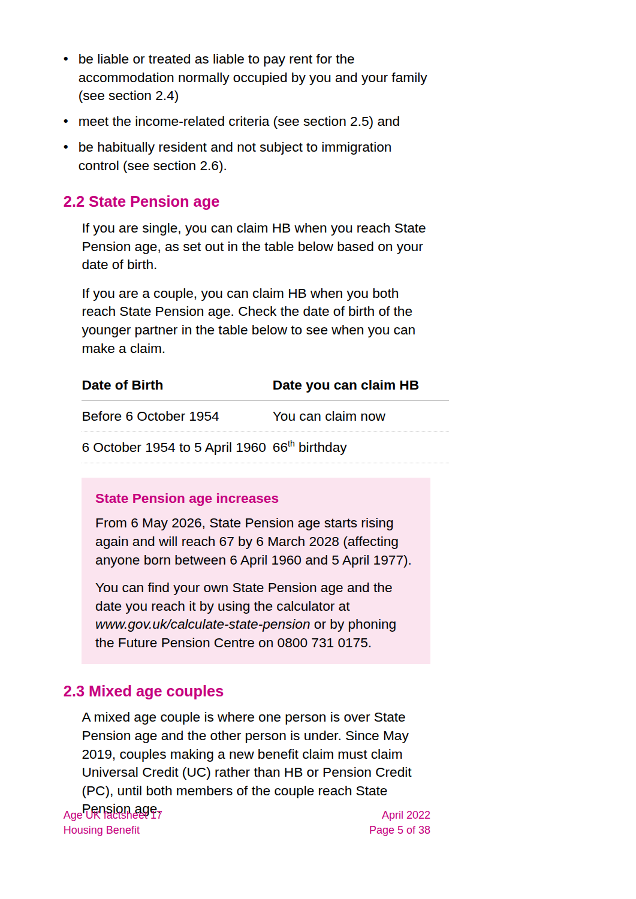be liable or treated as liable to pay rent for the accommodation normally occupied by you and your family (see section 2.4)
meet the income-related criteria (see section 2.5) and
be habitually resident and not subject to immigration control (see section 2.6).
2.2 State Pension age
If you are single, you can claim HB when you reach State Pension age, as set out in the table below based on your date of birth.
If you are a couple, you can claim HB when you both reach State Pension age. Check the date of birth of the younger partner in the table below to see when you can make a claim.
| Date of Birth | Date you can claim HB |
| --- | --- |
| Before 6 October 1954 | You can claim now |
| 6 October 1954 to 5 April 1960 | 66 th birthday |
State Pension age increases
From 6 May 2026, State Pension age starts rising again and will reach 67 by 6 March 2028 (affecting anyone born between 6 April 1960 and 5 April 1977).
You can find your own State Pension age and the date you reach it by using the calculator at www.gov.uk/calculate-state-pension or by phoning the Future Pension Centre on 0800 731 0175.
2.3 Mixed age couples
A mixed age couple is where one person is over State Pension age and the other person is under. Since May 2019, couples making a new benefit claim must claim Universal Credit (UC) rather than HB or Pension Credit (PC), until both members of the couple reach State Pension age.
Age UK factsheet 17 Housing Benefit
April 2022 Page 5 of 38